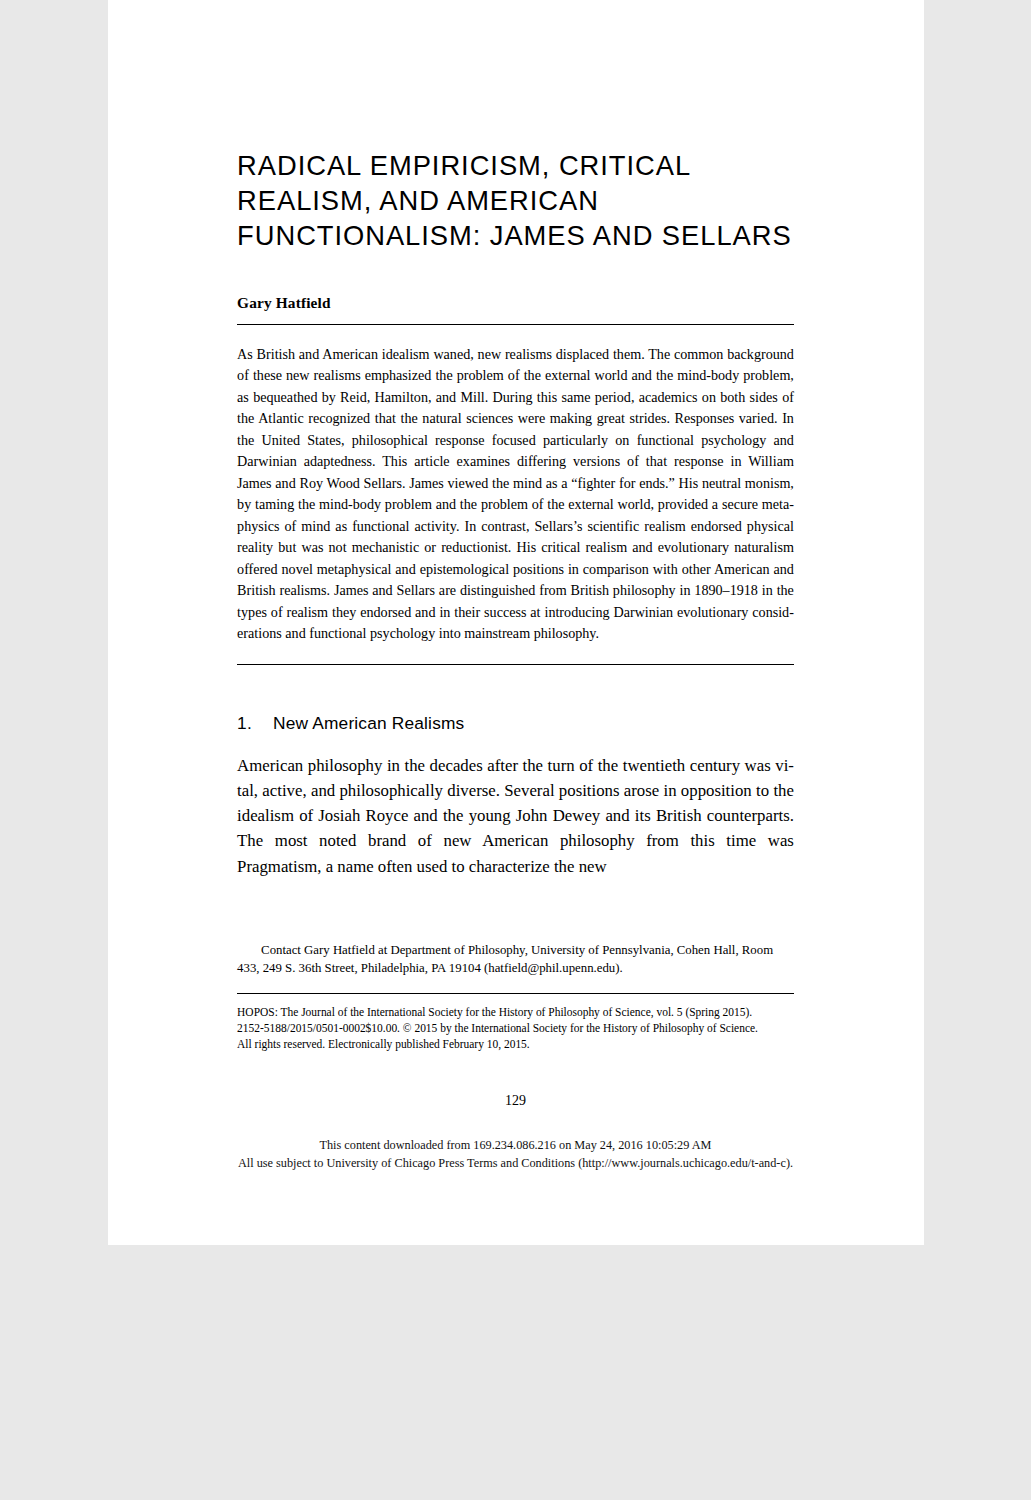Radical Empiricism, Critical
Realism, and American
Functionalism: James and Sellars
Gary Hatfield
As British and American idealism waned, new realisms displaced them. The common background of these new realisms emphasized the problem of the external world and the mind-body problem, as bequeathed by Reid, Hamilton, and Mill. During this same period, academics on both sides of the Atlantic recognized that the natural sciences were making great strides. Responses varied. In the United States, philosophical response focused particularly on functional psychology and Darwinian adaptedness. This article examines differing versions of that response in William James and Roy Wood Sellars. James viewed the mind as a “fighter for ends.” His neutral monism, by taming the mind-body problem and the problem of the external world, provided a secure metaphysics of mind as functional activity. In contrast, Sellars’s scientific realism endorsed physical reality but was not mechanistic or reductionist. His critical realism and evolutionary naturalism offered novel metaphysical and epistemological positions in comparison with other American and British realisms. James and Sellars are distinguished from British philosophy in 1890–1918 in the types of realism they endorsed and in their success at introducing Darwinian evolutionary considerations and functional psychology into mainstream philosophy.
1. New American Realisms
American philosophy in the decades after the turn of the twentieth century was vital, active, and philosophically diverse. Several positions arose in opposition to the idealism of Josiah Royce and the young John Dewey and its British counterparts. The most noted brand of new American philosophy from this time was Pragmatism, a name often used to characterize the new
Contact Gary Hatfield at Department of Philosophy, University of Pennsylvania, Cohen Hall, Room 433, 249 S. 36th Street, Philadelphia, PA 19104 (hatfield@phil.upenn.edu).
HOPOS: The Journal of the International Society for the History of Philosophy of Science, vol. 5 (Spring 2015).
2152-5188/2015/0501-0002$10.00. © 2015 by the International Society for the History of Philosophy of Science.
All rights reserved. Electronically published February 10, 2015.
129
This content downloaded from 169.234.086.216 on May 24, 2016 10:05:29 AM
All use subject to University of Chicago Press Terms and Conditions (http://www.journals.uchicago.edu/t-and-c).